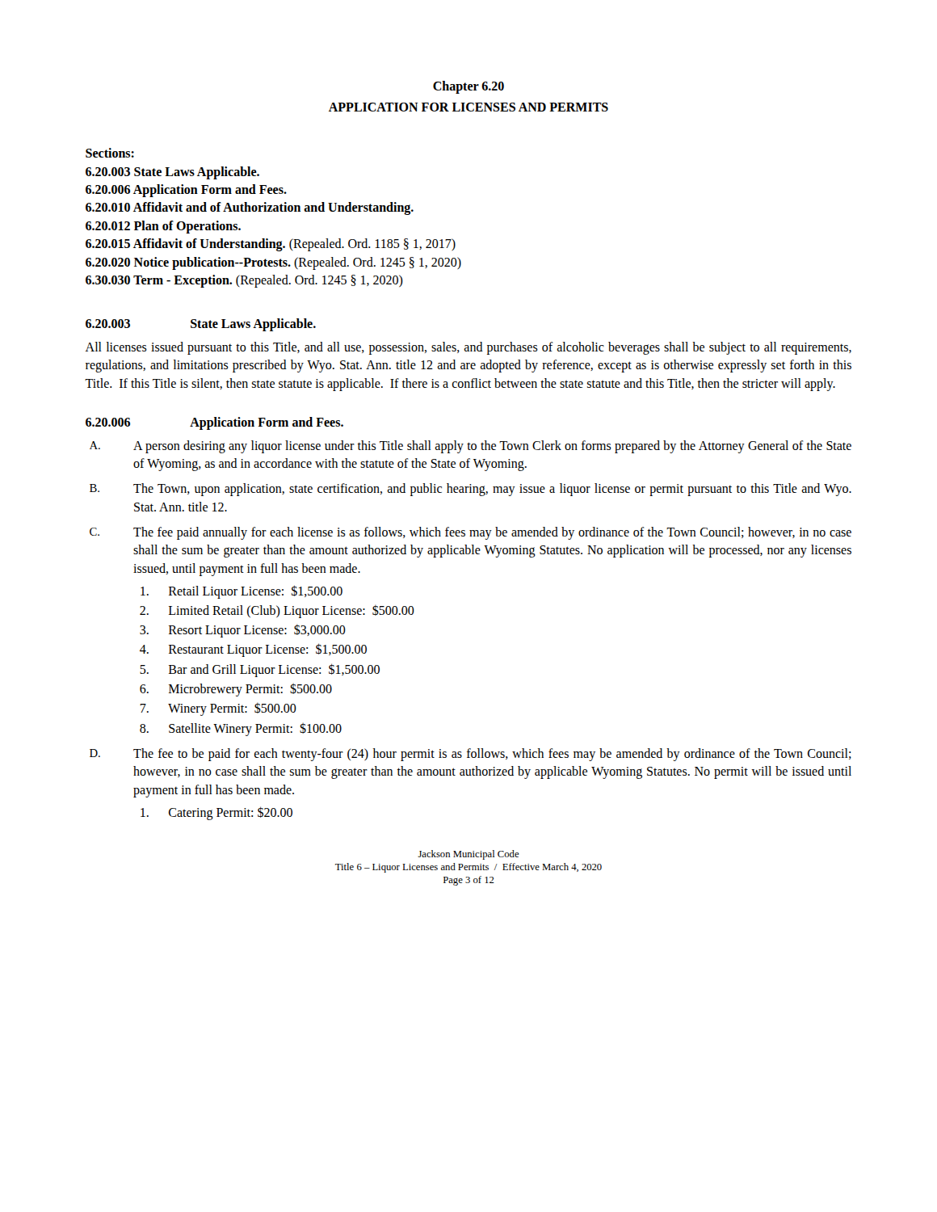Chapter 6.20
APPLICATION FOR LICENSES AND PERMITS
Sections:
6.20.003 State Laws Applicable.
6.20.006 Application Form and Fees.
6.20.010 Affidavit and of Authorization and Understanding.
6.20.012 Plan of Operations.
6.20.015 Affidavit of Understanding. (Repealed. Ord. 1185 § 1, 2017)
6.20.020 Notice publication--Protests. (Repealed. Ord. 1245 § 1, 2020)
6.30.030 Term - Exception. (Repealed. Ord. 1245 § 1, 2020)
6.20.003 State Laws Applicable.
All licenses issued pursuant to this Title, and all use, possession, sales, and purchases of alcoholic beverages shall be subject to all requirements, regulations, and limitations prescribed by Wyo. Stat. Ann. title 12 and are adopted by reference, except as is otherwise expressly set forth in this Title. If this Title is silent, then state statute is applicable. If there is a conflict between the state statute and this Title, then the stricter will apply.
6.20.006 Application Form and Fees.
A. A person desiring any liquor license under this Title shall apply to the Town Clerk on forms prepared by the Attorney General of the State of Wyoming, as and in accordance with the statute of the State of Wyoming.
B. The Town, upon application, state certification, and public hearing, may issue a liquor license or permit pursuant to this Title and Wyo. Stat. Ann. title 12.
C. The fee paid annually for each license is as follows, which fees may be amended by ordinance of the Town Council; however, in no case shall the sum be greater than the amount authorized by applicable Wyoming Statutes. No application will be processed, nor any licenses issued, until payment in full has been made.
1. Retail Liquor License: $1,500.00
2. Limited Retail (Club) Liquor License: $500.00
3. Resort Liquor License: $3,000.00
4. Restaurant Liquor License: $1,500.00
5. Bar and Grill Liquor License: $1,500.00
6. Microbrewery Permit: $500.00
7. Winery Permit: $500.00
8. Satellite Winery Permit: $100.00
D. The fee to be paid for each twenty-four (24) hour permit is as follows, which fees may be amended by ordinance of the Town Council; however, in no case shall the sum be greater than the amount authorized by applicable Wyoming Statutes. No permit will be issued until payment in full has been made.
1. Catering Permit: $20.00
Jackson Municipal Code
Title 6 – Liquor Licenses and Permits / Effective March 4, 2020
Page 3 of 12